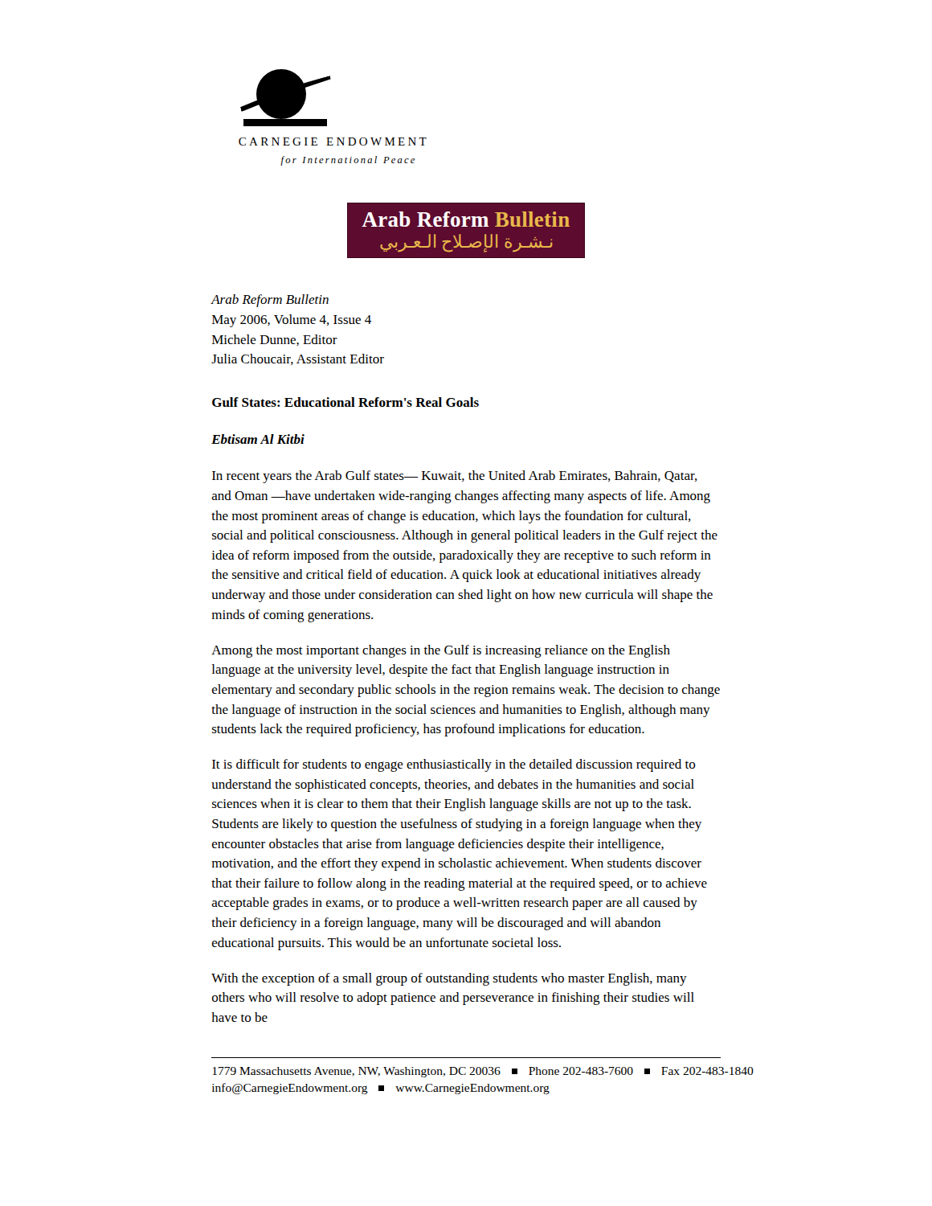Carnegie Endowment
for International Peace
Arab Reform Bulletin
نـشـرة الإصـلاح الـعـربي
Arab Reform Bulletin
May 2006, Volume 4, Issue 4
Michele Dunne, Editor
Julia Choucair, Assistant Editor
Gulf States: Educational Reform's Real Goals
Ebtisam Al Kitbi
In recent years the Arab Gulf states— Kuwait, the United Arab Emirates, Bahrain, Qatar, and Oman —have undertaken wide-ranging changes affecting many aspects of life. Among the most prominent areas of change is education, which lays the foundation for cultural, social and political consciousness. Although in general political leaders in the Gulf reject the idea of reform imposed from the outside, paradoxically they are receptive to such reform in the sensitive and critical field of education. A quick look at educational initiatives already underway and those under consideration can shed light on how new curricula will shape the minds of coming generations.
Among the most important changes in the Gulf is increasing reliance on the English language at the university level, despite the fact that English language instruction in elementary and secondary public schools in the region remains weak. The decision to change the language of instruction in the social sciences and humanities to English, although many students lack the required proficiency, has profound implications for education.
It is difficult for students to engage enthusiastically in the detailed discussion required to understand the sophisticated concepts, theories, and debates in the humanities and social sciences when it is clear to them that their English language skills are not up to the task. Students are likely to question the usefulness of studying in a foreign language when they encounter obstacles that arise from language deficiencies despite their intelligence, motivation, and the effort they expend in scholastic achievement. When students discover that their failure to follow along in the reading material at the required speed, or to achieve acceptable grades in exams, or to produce a well-written research paper are all caused by their deficiency in a foreign language, many will be discouraged and will abandon educational pursuits. This would be an unfortunate societal loss.
With the exception of a small group of outstanding students who master English, many others who will resolve to adopt patience and perseverance in finishing their studies will have to be
1779 Massachusetts Avenue, NW, Washington, DC 20036 Phone 202-483-7600 Fax 202-483-1840
info@CarnegieEndowment.org www.CarnegieEndowment.org